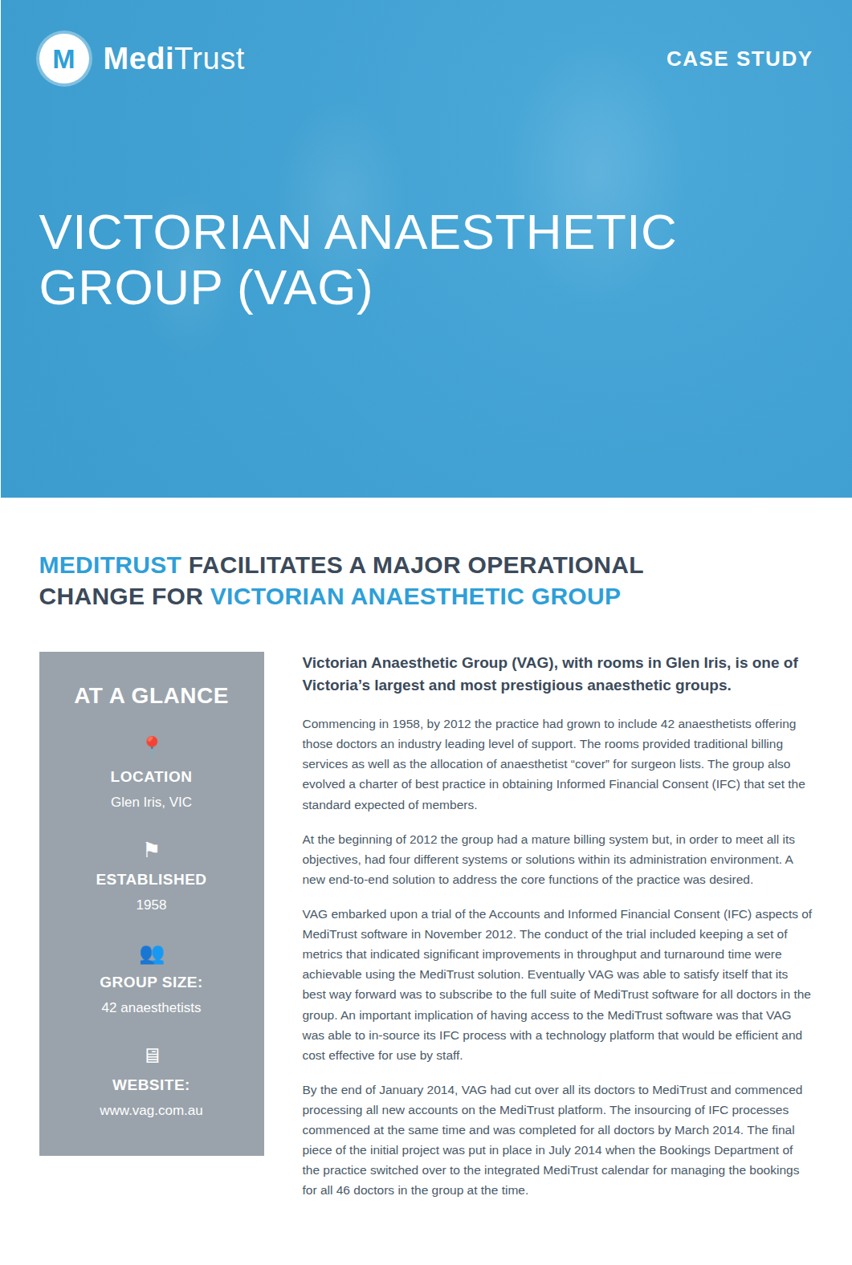M
MediTrust
CASE STUDY
Victorian Anaesthetic
Group (VAG)
MediTrust facilitates a major operational
change for Victorian Anaesthetic Group
At a glance
📍
Location
Glen Iris, VIC
⚑
Established
1958
👥
Group size:
42 anaesthetists
🖥
Website:
www.vag.com.au
Victorian Anaesthetic Group (VAG), with rooms in Glen Iris, is one of Victoria’s largest and most prestigious anaesthetic groups.
Commencing in 1958, by 2012 the practice had grown to include 42 anaesthetists offering those doctors an industry leading level of support. The rooms provided traditional billing services as well as the allocation of anaesthetist “cover” for surgeon lists. The group also evolved a charter of best practice in obtaining Informed Financial Consent (IFC) that set the standard expected of members.
At the beginning of 2012 the group had a mature billing system but, in order to meet all its objectives, had four different systems or solutions within its administration environment. A new end-to-end solution to address the core functions of the practice was desired.
VAG embarked upon a trial of the Accounts and Informed Financial Consent (IFC) aspects of MediTrust software in November 2012. The conduct of the trial included keeping a set of metrics that indicated significant improvements in throughput and turnaround time were achievable using the MediTrust solution. Eventually VAG was able to satisfy itself that its best way forward was to subscribe to the full suite of MediTrust software for all doctors in the group. An important implication of having access to the MediTrust software was that VAG was able to in-source its IFC process with a technology platform that would be efficient and cost effective for use by staff.
By the end of January 2014, VAG had cut over all its doctors to MediTrust and commenced processing all new accounts on the MediTrust platform. The insourcing of IFC processes commenced at the same time and was completed for all doctors by March 2014. The final piece of the initial project was put in place in July 2014 when the Bookings Department of the practice switched over to the integrated MediTrust calendar for managing the bookings for all 46 doctors in the group at the time.